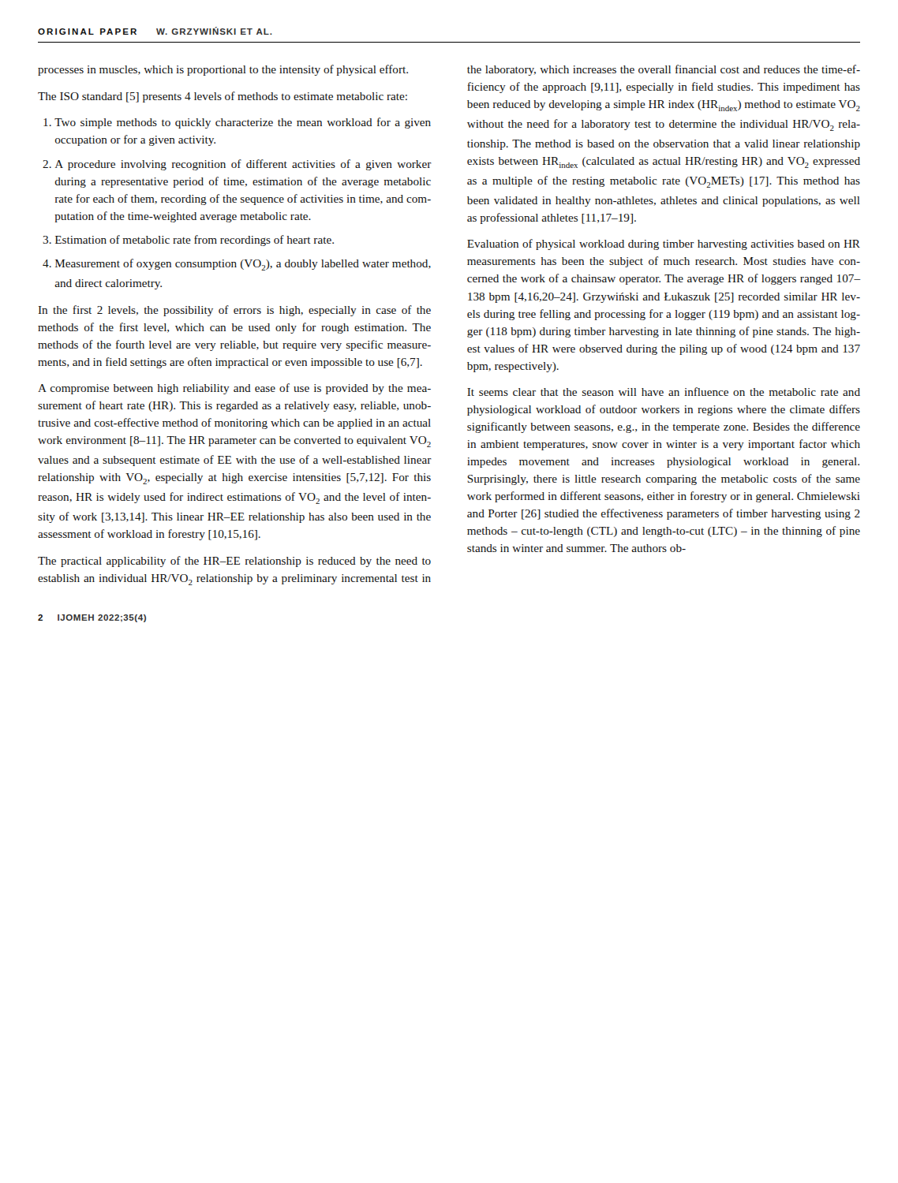Original Paper W. Grzywiński et al.
processes in muscles, which is proportional to the intensity of physical effort.
The ISO standard [5] presents 4 levels of methods to estimate metabolic rate:
Two simple methods to quickly characterize the mean workload for a given occupation or for a given activity.
A procedure involving recognition of different activities of a given worker during a representative period of time, estimation of the average metabolic rate for each of them, recording of the sequence of activities in time, and computation of the time-weighted average metabolic rate.
Estimation of metabolic rate from recordings of heart rate.
Measurement of oxygen consumption (VO2), a doubly labelled water method, and direct calorimetry.
In the first 2 levels, the possibility of errors is high, especially in case of the methods of the first level, which can be used only for rough estimation. The methods of the fourth level are very reliable, but require very specific measurements, and in field settings are often impractical or even impossible to use [6,7].
A compromise between high reliability and ease of use is provided by the measurement of heart rate (HR). This is regarded as a relatively easy, reliable, unobtrusive and cost-effective method of monitoring which can be applied in an actual work environment [8–11]. The HR parameter can be converted to equivalent VO2 values and a subsequent estimate of EE with the use of a well-established linear relationship with VO2, especially at high exercise intensities [5,7,12]. For this reason, HR is widely used for indirect estimations of VO2 and the level of intensity of work [3,13,14]. This linear HR–EE relationship has also been used in the assessment of workload in forestry [10,15,16].
The practical applicability of the HR–EE relationship is reduced by the need to establish an individual HR/VO2 relationship by a preliminary incremental test in the laboratory, which increases the overall financial cost and reduces the time-efficiency of the approach [9,11], especially in field studies. This impediment has been reduced by developing a simple HR index (HRindex) method to estimate VO2 without the need for a laboratory test to determine the individual HR/VO2 relationship. The method is based on the observation that a valid linear relationship exists between HRindex (calculated as actual HR/resting HR) and VO2 expressed as a multiple of the resting metabolic rate (VO2METs) [17]. This method has been validated in healthy non-athletes, athletes and clinical populations, as well as professional athletes [11,17–19].
Evaluation of physical workload during timber harvesting activities based on HR measurements has been the subject of much research. Most studies have concerned the work of a chainsaw operator. The average HR of loggers ranged 107–138 bpm [4,16,20–24]. Grzywiński and Łukaszuk [25] recorded similar HR levels during tree felling and processing for a logger (119 bpm) and an assistant logger (118 bpm) during timber harvesting in late thinning of pine stands. The highest values of HR were observed during the piling up of wood (124 bpm and 137 bpm, respectively).
It seems clear that the season will have an influence on the metabolic rate and physiological workload of outdoor workers in regions where the climate differs significantly between seasons, e.g., in the temperate zone. Besides the difference in ambient temperatures, snow cover in winter is a very important factor which impedes movement and increases physiological workload in general. Surprisingly, there is little research comparing the metabolic costs of the same work performed in different seasons, either in forestry or in general. Chmielewski and Porter [26] studied the effectiveness parameters of timber harvesting using 2 methods – cut-to-length (CTL) and length-to-cut (LTC) – in the thinning of pine stands in winter and summer. The authors ob-
2 IJOMEH 2022;35(4)